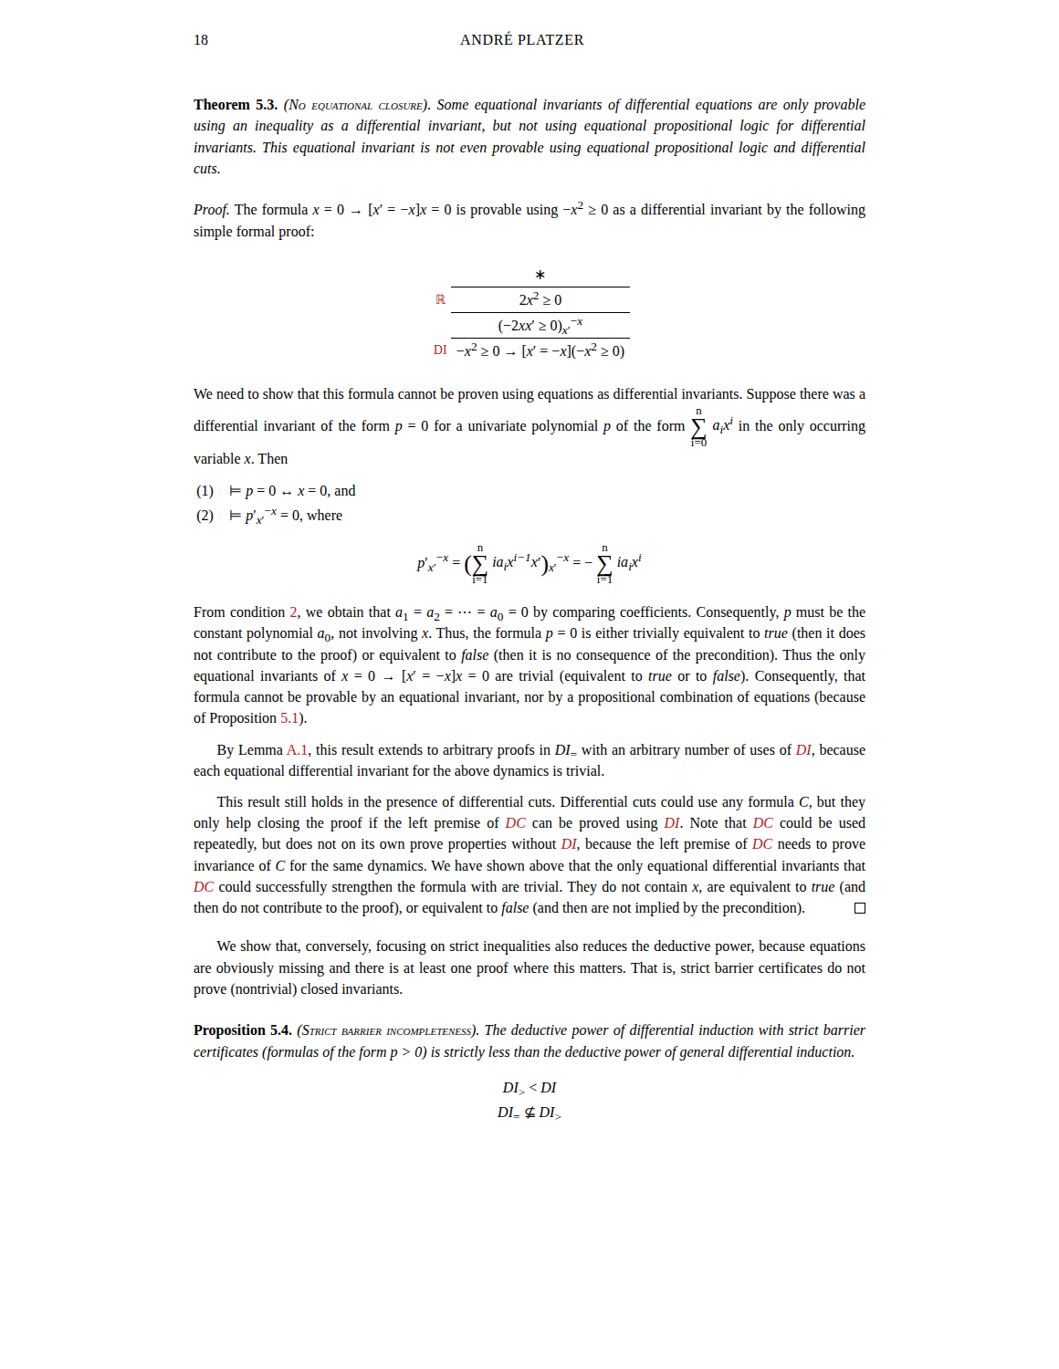18 ANDRÉ PLATZER
Theorem 5.3. (No equational closure). Some equational invariants of differential equations are only provable using an inequality as a differential invariant, but not using equational propositional logic for differential invariants. This equational invariant is not even provable using equational propositional logic and differential cuts.
Proof. The formula x = 0 → [x′ = −x]x = 0 is provable using −x2 ≥ 0 as a differential invariant by the following simple formal proof:
| | ∗ |
| ℝ | 2 x 2 ≥ 0 |
| | (−2 xx ′ ≥ 0) x ′ − x |
| DI | − x 2 ≥ 0 → [ x ′ = − x ](− x 2 ≥ 0) |
We need to show that this formula cannot be proven using equations as differential invariants. Suppose there was a differential invariant of the form p = 0 for a univariate polynomial p of the form n∑i=0 aixi in the only occurring variable x. Then
(1) ⊨ p = 0 ↔ x = 0, and
(2) ⊨ p′x′−x = 0, where
p′x′−x = (n∑i=1 iaixi−1x′)x′−x = − n∑i=1 iaixi
From condition 2, we obtain that a1 = a2 = ⋯ = a0 = 0 by comparing coefficients. Consequently, p must be the constant polynomial a0, not involving x. Thus, the formula p = 0 is either trivially equivalent to true (then it does not contribute to the proof) or equivalent to false (then it is no consequence of the precondition). Thus the only equational invariants of x = 0 → [x′ = −x]x = 0 are trivial (equivalent to true or to false). Consequently, that formula cannot be provable by an equational invariant, nor by a propositional combination of equations (because of Proposition 5.1).
By Lemma A.1, this result extends to arbitrary proofs in DI= with an arbitrary number of uses of DI, because each equational differential invariant for the above dynamics is trivial.
This result still holds in the presence of differential cuts. Differential cuts could use any formula C, but they only help closing the proof if the left premise of DC can be proved using DI. Note that DC could be used repeatedly, but does not on its own prove properties without DI, because the left premise of DC needs to prove invariance of C for the same dynamics. We have shown above that the only equational differential invariants that DC could successfully strengthen the formula with are trivial. They do not contain x, are equivalent to true (and then do not contribute to the proof), or equivalent to false (and then are not implied by the precondition).
We show that, conversely, focusing on strict inequalities also reduces the deductive power, because equations are obviously missing and there is at least one proof where this matters. That is, strict barrier certificates do not prove (nontrivial) closed invariants.
Proposition 5.4. (Strict barrier incompleteness). The deductive power of differential induction with strict barrier certificates (formulas of the form p > 0) is strictly less than the deductive power of general differential induction.
DI> < DI
DI= ⊈ DI>